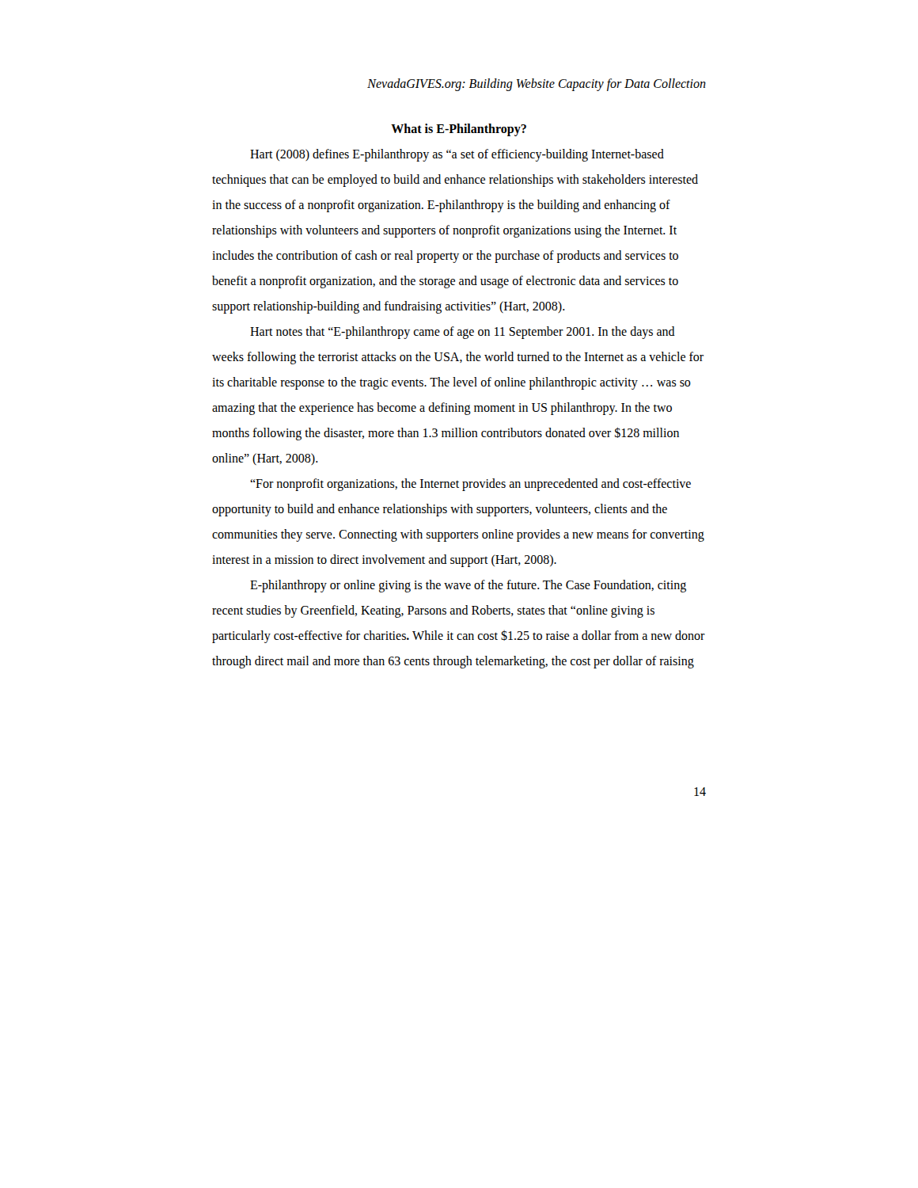NevadaGIVES.org: Building Website Capacity for Data Collection
What is E-Philanthropy?
Hart (2008) defines E-philanthropy as “a set of efficiency-building Internet-based techniques that can be employed to build and enhance relationships with stakeholders interested in the success of a nonprofit organization. E-philanthropy is the building and enhancing of relationships with volunteers and supporters of nonprofit organizations using the Internet. It includes the contribution of cash or real property or the purchase of products and services to benefit a nonprofit organization, and the storage and usage of electronic data and services to support relationship-building and fundraising activities” (Hart, 2008).
Hart notes that “E-philanthropy came of age on 11 September 2001. In the days and weeks following the terrorist attacks on the USA, the world turned to the Internet as a vehicle for its charitable response to the tragic events. The level of online philanthropic activity … was so amazing that the experience has become a defining moment in US philanthropy. In the two months following the disaster, more than 1.3 million contributors donated over $128 million online” (Hart, 2008).
“For nonprofit organizations, the Internet provides an unprecedented and cost-effective opportunity to build and enhance relationships with supporters, volunteers, clients and the communities they serve. Connecting with supporters online provides a new means for converting interest in a mission to direct involvement and support (Hart, 2008).
E-philanthropy or online giving is the wave of the future. The Case Foundation, citing recent studies by Greenfield, Keating, Parsons and Roberts, states that “online giving is particularly cost-effective for charities. While it can cost $1.25 to raise a dollar from a new donor through direct mail and more than 63 cents through telemarketing, the cost per dollar of raising
14